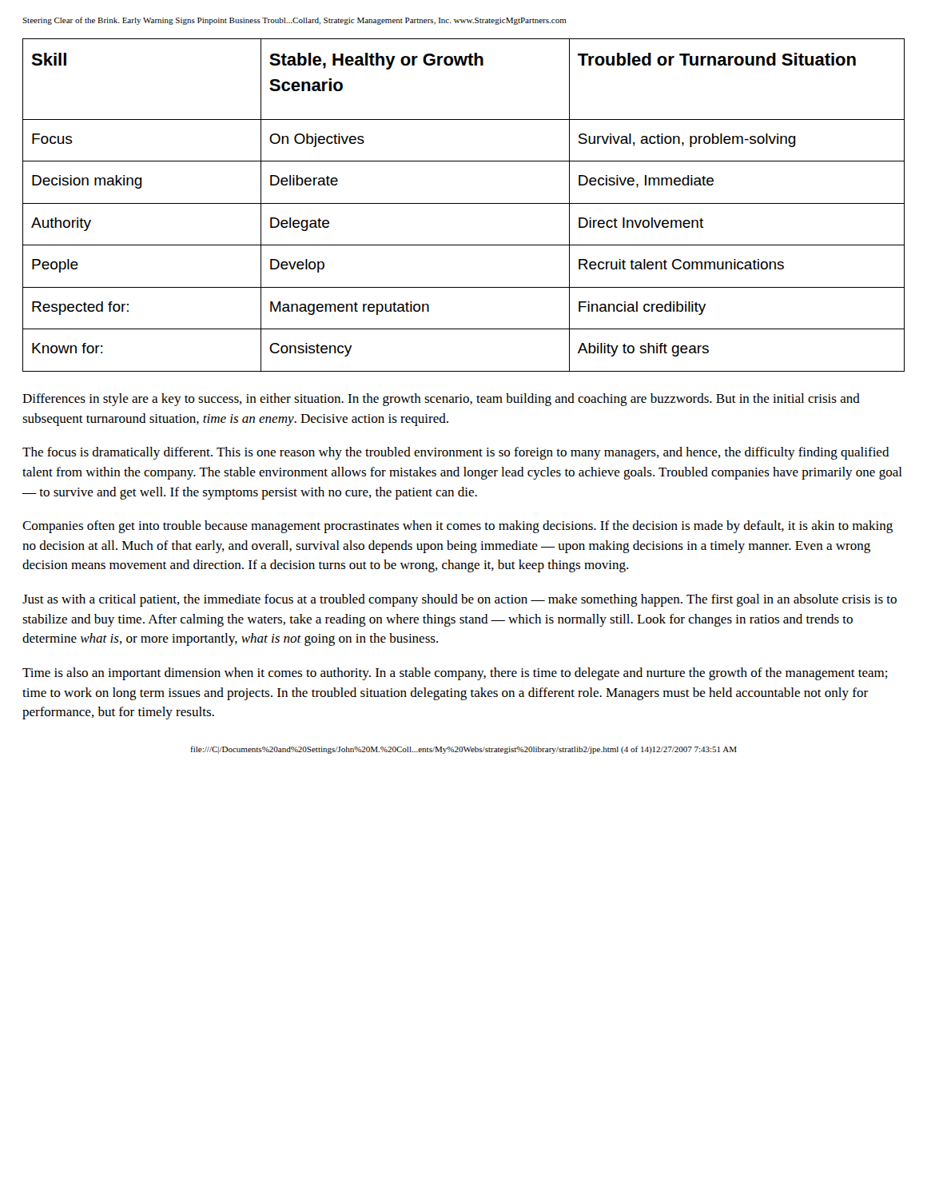Steering Clear of the Brink. Early Warning Signs Pinpoint Business Troubl...Collard, Strategic Management Partners, Inc. www.StrategicMgtPartners.com
| Skill | Stable, Healthy or Growth Scenario | Troubled or Turnaround Situation |
| --- | --- | --- |
| Focus | On Objectives | Survival, action, problem-solving |
| Decision making | Deliberate | Decisive, Immediate |
| Authority | Delegate | Direct Involvement |
| People | Develop | Recruit talent Communications |
| Respected for: | Management reputation | Financial credibility |
| Known for: | Consistency | Ability to shift gears |
Differences in style are a key to success, in either situation. In the growth scenario, team building and coaching are buzzwords. But in the initial crisis and subsequent turnaround situation, time is an enemy. Decisive action is required.
The focus is dramatically different. This is one reason why the troubled environment is so foreign to many managers, and hence, the difficulty finding qualified talent from within the company. The stable environment allows for mistakes and longer lead cycles to achieve goals. Troubled companies have primarily one goal — to survive and get well. If the symptoms persist with no cure, the patient can die.
Companies often get into trouble because management procrastinates when it comes to making decisions. If the decision is made by default, it is akin to making no decision at all. Much of that early, and overall, survival also depends upon being immediate — upon making decisions in a timely manner. Even a wrong decision means movement and direction. If a decision turns out to be wrong, change it, but keep things moving.
Just as with a critical patient, the immediate focus at a troubled company should be on action — make something happen. The first goal in an absolute crisis is to stabilize and buy time. After calming the waters, take a reading on where things stand — which is normally still. Look for changes in ratios and trends to determine what is, or more importantly, what is not going on in the business.
Time is also an important dimension when it comes to authority. In a stable company, there is time to delegate and nurture the growth of the management team; time to work on long term issues and projects. In the troubled situation delegating takes on a different role. Managers must be held accountable not only for performance, but for timely results.
file:///C|/Documents%20and%20Settings/John%20M.%20Coll...ents/My%20Webs/strategist%20library/stratlib2/jpe.html (4 of 14)12/27/2007 7:43:51 AM